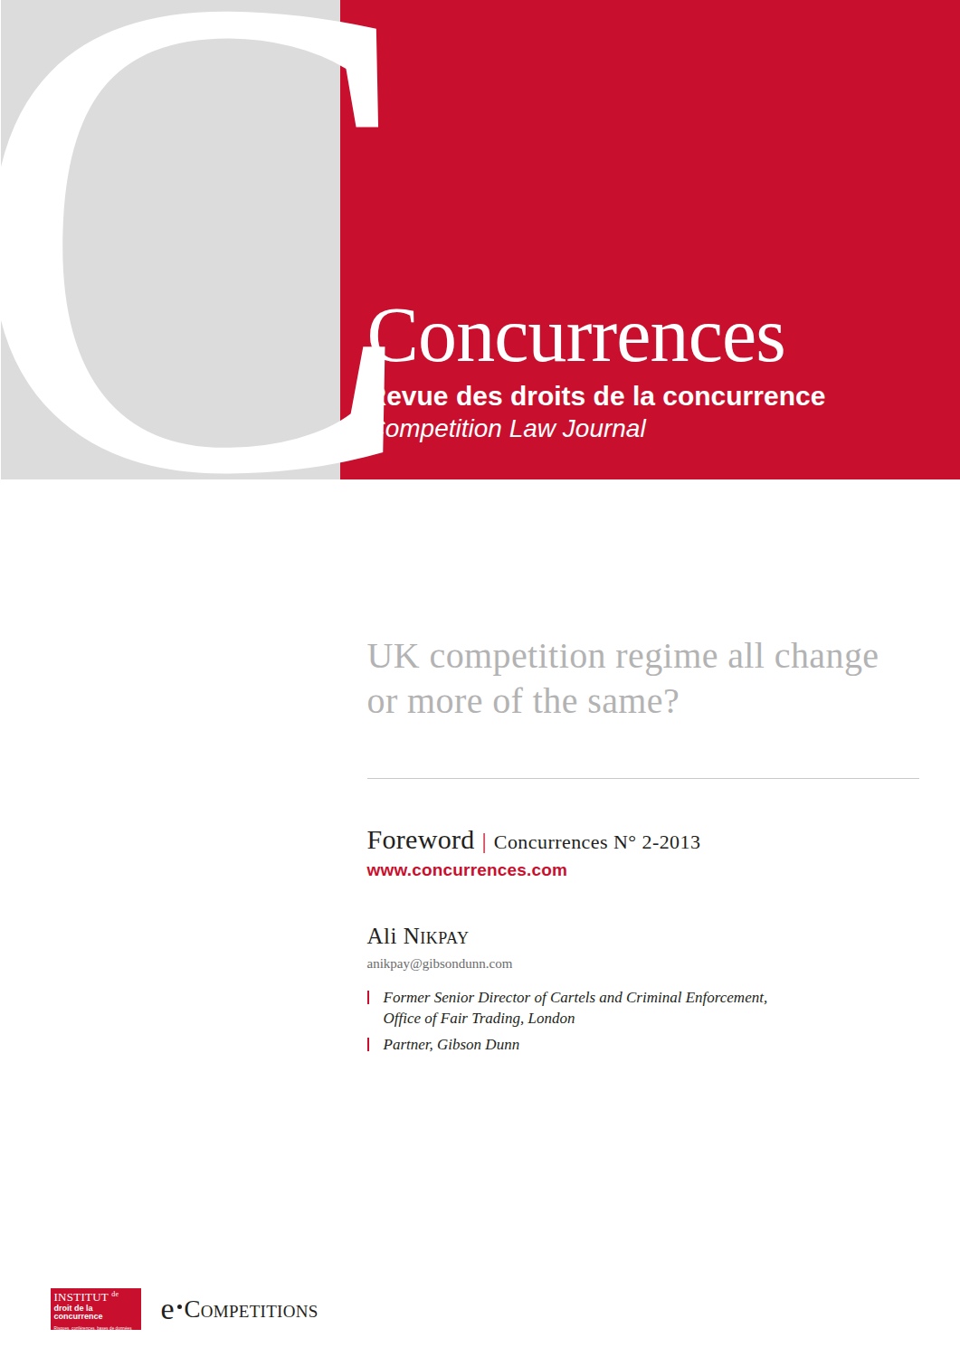C
Concurrences
Revue des droits de la concurrence
Competition Law Journal
UK competition regime all change or more of the same?
Foreword|Concurrences N° 2-2013
www.concurrences.com
Ali Nikpay
anikpay@gibsondunn.com
Former Senior Director of Cartels and Criminal Enforcement,
Office of Fair Trading, London
Partner, Gibson Dunn
INSTITUT de
droit de la concurrence
Risques, conférences, bases de données
e Competitions